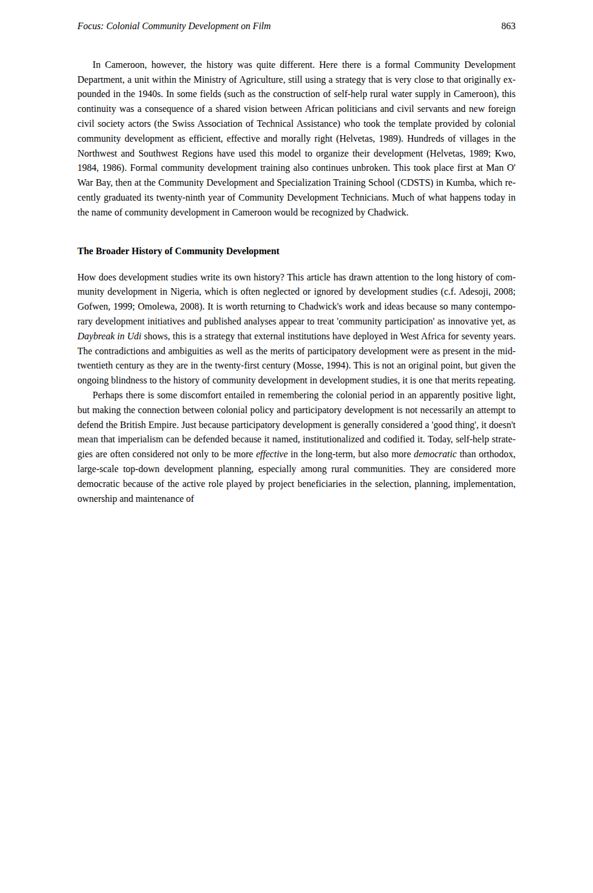Focus: Colonial Community Development on Film 863
In Cameroon, however, the history was quite different. Here there is a formal Community Development Department, a unit within the Ministry of Agriculture, still using a strategy that is very close to that originally expounded in the 1940s. In some fields (such as the construction of self-help rural water supply in Cameroon), this continuity was a consequence of a shared vision between African politicians and civil servants and new foreign civil society actors (the Swiss Association of Technical Assistance) who took the template provided by colonial community development as efficient, effective and morally right (Helvetas, 1989). Hundreds of villages in the Northwest and Southwest Regions have used this model to organize their development (Helvetas, 1989; Kwo, 1984, 1986). Formal community development training also continues unbroken. This took place first at Man O' War Bay, then at the Community Development and Specialization Training School (CDSTS) in Kumba, which recently graduated its twenty-ninth year of Community Development Technicians. Much of what happens today in the name of community development in Cameroon would be recognized by Chadwick.
The Broader History of Community Development
How does development studies write its own history? This article has drawn attention to the long history of community development in Nigeria, which is often neglected or ignored by development studies (c.f. Adesoji, 2008; Gofwen, 1999; Omolewa, 2008). It is worth returning to Chadwick's work and ideas because so many contemporary development initiatives and published analyses appear to treat 'community participation' as innovative yet, as Daybreak in Udi shows, this is a strategy that external institutions have deployed in West Africa for seventy years. The contradictions and ambiguities as well as the merits of participatory development were as present in the mid-twentieth century as they are in the twenty-first century (Mosse, 1994). This is not an original point, but given the ongoing blindness to the history of community development in development studies, it is one that merits repeating.
Perhaps there is some discomfort entailed in remembering the colonial period in an apparently positive light, but making the connection between colonial policy and participatory development is not necessarily an attempt to defend the British Empire. Just because participatory development is generally considered a 'good thing', it doesn't mean that imperialism can be defended because it named, institutionalized and codified it. Today, self-help strategies are often considered not only to be more effective in the long-term, but also more democratic than orthodox, large-scale top-down development planning, especially among rural communities. They are considered more democratic because of the active role played by project beneficiaries in the selection, planning, implementation, ownership and maintenance of